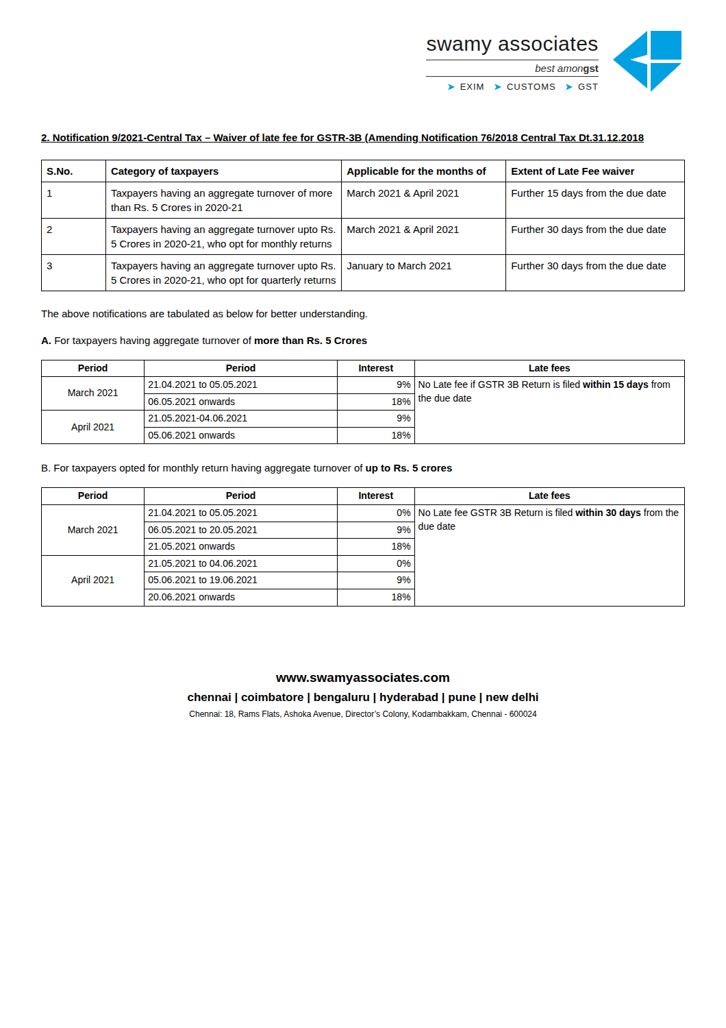swamy associates
best amongst
➤ EXIM ➤ CUSTOMS ➤ GST
2. Notification 9/2021-Central Tax – Waiver of late fee for GSTR-3B (Amending Notification 76/2018 Central Tax Dt.31.12.2018
| S.No. | Category of taxpayers | Applicable for the months of | Extent of Late Fee waiver |
| --- | --- | --- | --- |
| 1 | Taxpayers having an aggregate turnover of more than Rs. 5 Crores in 2020-21 | March 2021 & April 2021 | Further 15 days from the due date |
| 2 | Taxpayers having an aggregate turnover upto Rs. 5 Crores in 2020-21, who opt for monthly returns | March 2021 & April 2021 | Further 30 days from the due date |
| 3 | Taxpayers having an aggregate turnover upto Rs. 5 Crores in 2020-21, who opt for quarterly returns | January to March 2021 | Further 30 days from the due date |
The above notifications are tabulated as below for better understanding.
A. For taxpayers having aggregate turnover of more than Rs. 5 Crores
| Period | Period | Interest | Late fees |
| --- | --- | --- | --- |
| March 2021 | 21.04.2021 to 05.05.2021 | 9% | No Late fee if GSTR 3B Return is filed within 15 days from the due date |
| 06.05.2021 onwards | 18% |
| April 2021 | 21.05.2021-04.06.2021 | 9% |
| 05.06.2021 onwards | 18% |
B. For taxpayers opted for monthly return having aggregate turnover of up to Rs. 5 crores
| Period | Period | Interest | Late fees |
| --- | --- | --- | --- |
| March 2021 | 21.04.2021 to 05.05.2021 | 0% | No Late fee GSTR 3B Return is filed within 30 days from the due date |
| 06.05.2021 to 20.05.2021 | 9% |
| 21.05.2021 onwards | 18% |
| April 2021 | 21.05.2021 to 04.06.2021 | 0% |
| 05.06.2021 to 19.06.2021 | 9% |
| 20.06.2021 onwards | 18% |
www.swamyassociates.com
chennai | coimbatore | bengaluru | hyderabad | pune | new delhi
Chennai: 18, Rams Flats, Ashoka Avenue, Director’s Colony, Kodambakkam, Chennai - 600024